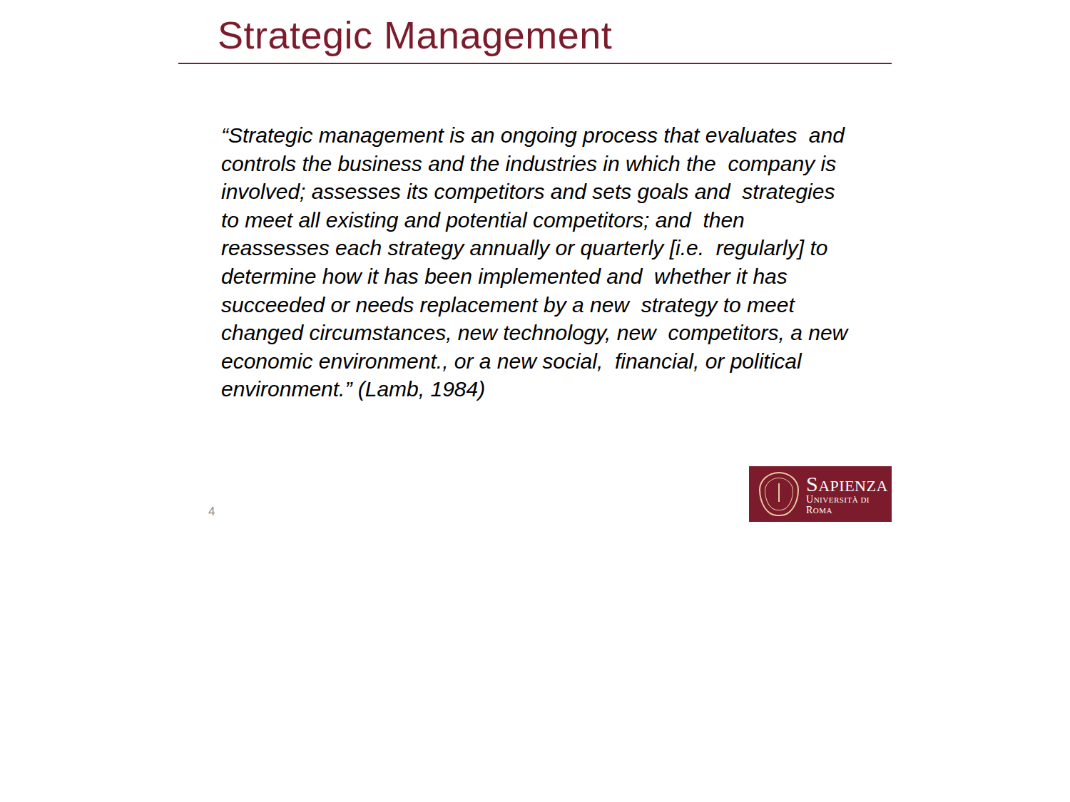Strategic Management
“Strategic management is an ongoing process that evaluates and controls the business and the industries in which the company is involved; assesses its competitors and sets goals and strategies to meet all existing and potential competitors; and then reassesses each strategy annually or quarterly [i.e. regularly] to determine how it has been implemented and whether it has succeeded or needs replacement by a new strategy to meet changed circumstances, new technology, new competitors, a new economic environment., or a new social, financial, or political environment.” (Lamb, 1984)
4
SAPIENZA UNIVERSITÀ DI ROMA